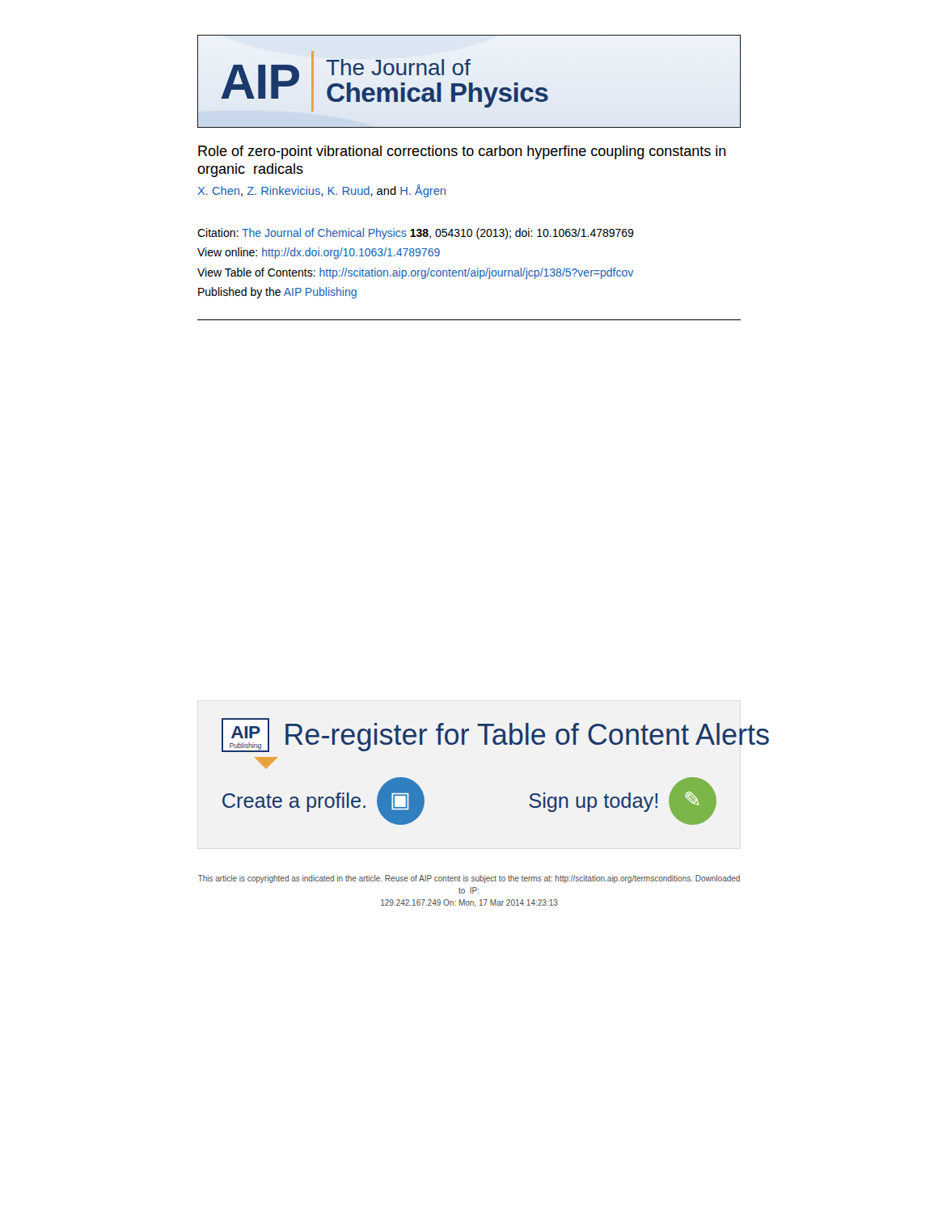AIP The Journal of Chemical Physics
Role of zero-point vibrational corrections to carbon hyperfine coupling constants in organic radicals
X. Chen, Z. Rinkevicius, K. Ruud, and H. Ågren
Citation: The Journal of Chemical Physics 138, 054310 (2013); doi: 10.1063/1.4789769
View online: http://dx.doi.org/10.1063/1.4789769
View Table of Contents: http://scitation.aip.org/content/aip/journal/jcp/138/5?ver=pdfcov
Published by the AIP Publishing
AIP Publishing
Re-register for Table of Content Alerts
Create a profile. ▣
Sign up today! ✎
This article is copyrighted as indicated in the article. Reuse of AIP content is subject to the terms at: http://scitation.aip.org/termsconditions. Downloaded to IP:
129.242.167.249 On: Mon, 17 Mar 2014 14:23:13